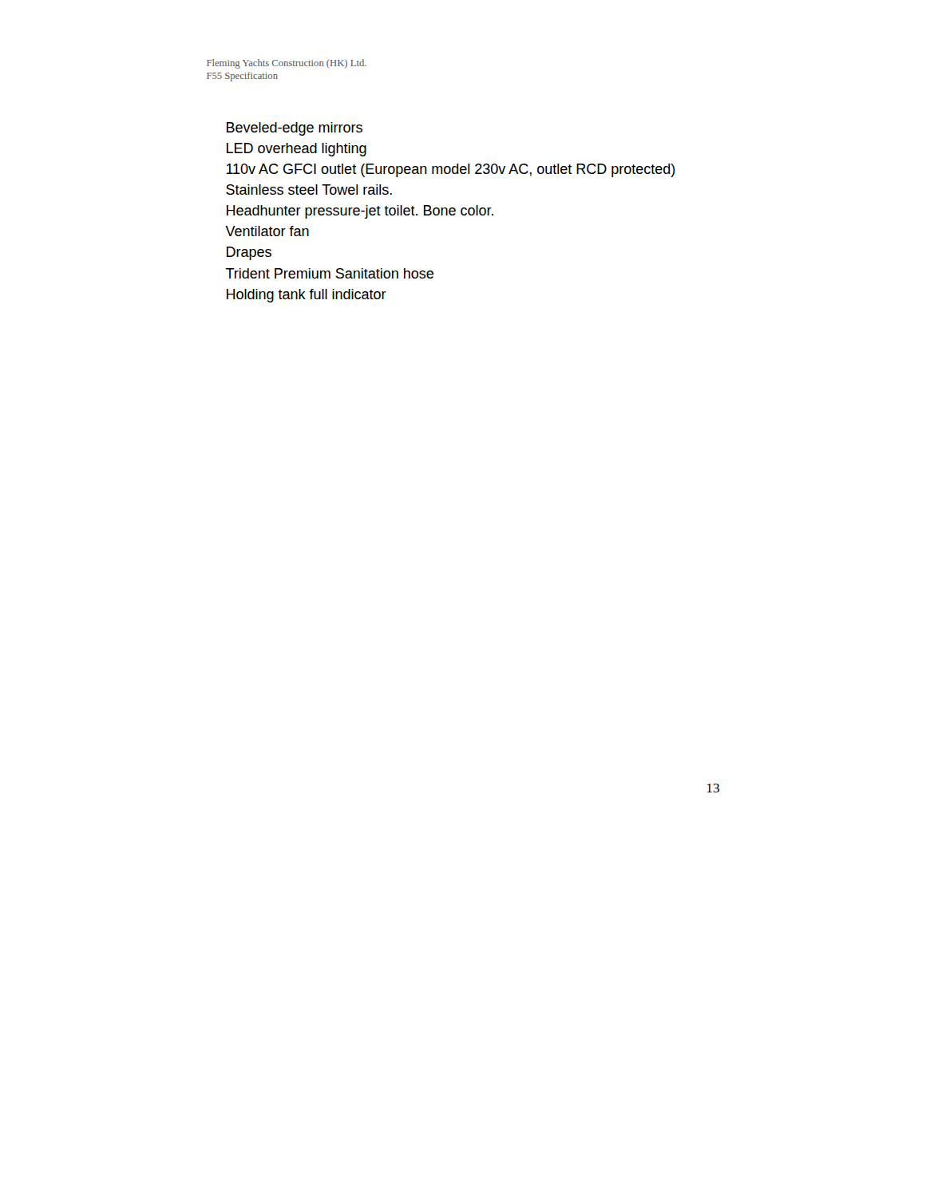Fleming Yachts Construction (HK) Ltd.
F55 Specification
Beveled-edge mirrors
LED overhead lighting
110v AC GFCI outlet (European model 230v AC, outlet RCD protected)
Stainless steel Towel rails.
Headhunter pressure-jet toilet. Bone color.
Ventilator fan
Drapes
Trident Premium Sanitation hose
Holding tank full indicator
13